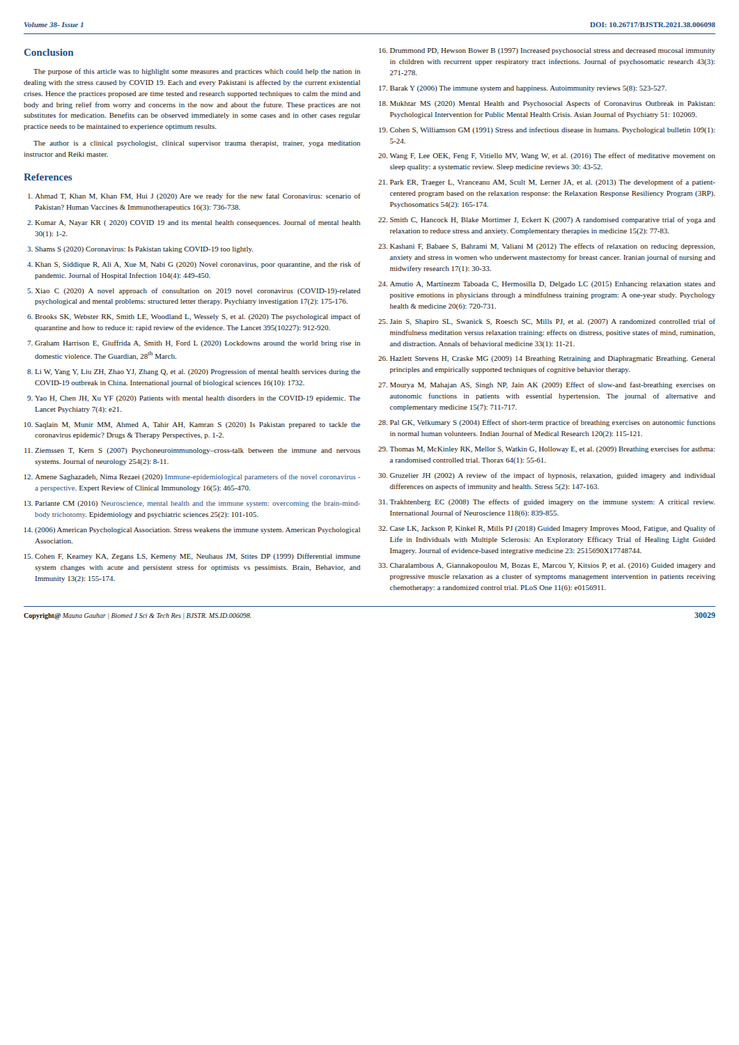Volume 38- Issue 1
DOI: 10.26717/BJSTR.2021.38.006098
Conclusion
The purpose of this article was to highlight some measures and practices which could help the nation in dealing with the stress caused by COVID 19. Each and every Pakistani is affected by the current existential crises. Hence the practices proposed are time tested and research supported techniques to calm the mind and body and bring relief from worry and concerns in the now and about the future. These practices are not substitutes for medication. Benefits can be observed immediately in some cases and in other cases regular practice needs to be maintained to experience optimum results.
The author is a clinical psychologist, clinical supervisor trauma therapist, trainer, yoga meditation instructor and Reiki master.
References
Ahmad T, Khan M, Khan FM, Hui J (2020) Are we ready for the new fatal Coronavirus: scenario of Pakistan? Human Vaccines & Immunotherapeutics 16(3): 736-738.
Kumar A, Nayar KR ( 2020) COVID 19 and its mental health consequences. Journal of mental health 30(1): 1-2.
Shams S (2020) Coronavirus: Is Pakistan taking COVID-19 too lightly.
Khan S, Siddique R, Ali A, Xue M, Nabi G (2020) Novel coronavirus, poor quarantine, and the risk of pandemic. Journal of Hospital Infection 104(4): 449-450.
Xiao C (2020) A novel approach of consultation on 2019 novel coronavirus (COVID-19)-related psychological and mental problems: structured letter therapy. Psychiatry investigation 17(2): 175-176.
Brooks SK, Webster RK, Smith LE, Woodland L, Wessely S, et al. (2020) The psychological impact of quarantine and how to reduce it: rapid review of the evidence. The Lancet 395(10227): 912-920.
Graham Harrison E, Giuffrida A, Smith H, Ford L (2020) Lockdowns around the world bring rise in domestic violence. The Guardian, 28th March.
Li W, Yang Y, Liu ZH, Zhao YJ, Zhang Q, et al. (2020) Progression of mental health services during the COVID-19 outbreak in China. International journal of biological sciences 16(10): 1732.
Yao H, Chen JH, Xu YF (2020) Patients with mental health disorders in the COVID-19 epidemic. The Lancet Psychiatry 7(4): e21.
Saqlain M, Munir MM, Ahmed A, Tahir AH, Kamran S (2020) Is Pakistan prepared to tackle the coronavirus epidemic? Drugs & Therapy Perspectives, p. 1-2.
Ziemssen T, Kern S (2007) Psychoneuroimmunology–cross-talk between the immune and nervous systems. Journal of neurology 254(2): 8-11.
Amene Saghazadeh, Nima Rezaei (2020) Immune-epidemiological parameters of the novel coronavirus - a perspective. Expert Review of Clinical Immunology 16(5): 465-470.
Pariante CM (2016) Neuroscience, mental health and the immune system: overcoming the brain-mind-body trichotomy. Epidemiology and psychiatric sciences 25(2): 101-105.
(2006) American Psychological Association. Stress weakens the immune system. American Psychological Association.
Cohen F, Kearney KA, Zegans LS, Kemeny ME, Neuhaus JM, Stites DP (1999) Differential immune system changes with acute and persistent stress for optimists vs pessimists. Brain, Behavior, and Immunity 13(2): 155-174.
Drummond PD, Hewson Bower B (1997) Increased psychosocial stress and decreased mucosal immunity in children with recurrent upper respiratory tract infections. Journal of psychosomatic research 43(3): 271-278.
Barak Y (2006) The immune system and happiness. Autoimmunity reviews 5(8): 523-527.
Mukhtar MS (2020) Mental Health and Psychosocial Aspects of Coronavirus Outbreak in Pakistan: Psychological Intervention for Public Mental Health Crisis. Asian Journal of Psychiatry 51: 102069.
Cohen S, Williamson GM (1991) Stress and infectious disease in humans. Psychological bulletin 109(1): 5-24.
Wang F, Lee OEK, Feng F, Vitiello MV, Wang W, et al. (2016) The effect of meditative movement on sleep quality: a systematic review. Sleep medicine reviews 30: 43-52.
Park ER, Traeger L, Vranceanu AM, Scult M, Lerner JA, et al. (2013) The development of a patient-centered program based on the relaxation response: the Relaxation Response Resiliency Program (3RP). Psychosomatics 54(2): 165-174.
Smith C, Hancock H, Blake Mortimer J, Eckert K (2007) A randomised comparative trial of yoga and relaxation to reduce stress and anxiety. Complementary therapies in medicine 15(2): 77-83.
Kashani F, Babaee S, Bahrami M, Valiani M (2012) The effects of relaxation on reducing depression, anxiety and stress in women who underwent mastectomy for breast cancer. Iranian journal of nursing and midwifery research 17(1): 30-33.
Amutio A, Martínezm Taboada C, Hermosilla D, Delgado LC (2015) Enhancing relaxation states and positive emotions in physicians through a mindfulness training program: A one-year study. Psychology health & medicine 20(6): 720-731.
Jain S, Shapiro SL, Swanick S, Roesch SC, Mills PJ, et al. (2007) A randomized controlled trial of mindfulness meditation versus relaxation training: effects on distress, positive states of mind, rumination, and distraction. Annals of behavioral medicine 33(1): 11-21.
Hazlett Stevens H, Craske MG (2009) 14 Breathing Retraining and Diaphragmatic Breathing. General principles and empirically supported techniques of cognitive behavior therapy.
Mourya M, Mahajan AS, Singh NP, Jain AK (2009) Effect of slow-and fast-breathing exercises on autonomic functions in patients with essential hypertension. The journal of alternative and complementary medicine 15(7): 711-717.
Pal GK, Velkumary S (2004) Effect of short-term practice of breathing exercises on autonomic functions in normal human volunteers. Indian Journal of Medical Research 120(2): 115-121.
Thomas M, McKinley RK, Mellor S, Watkin G, Holloway E, et al. (2009) Breathing exercises for asthma: a randomised controlled trial. Thorax 64(1): 55-61.
Gruzelier JH (2002) A review of the impact of hypnosis, relaxation, guided imagery and individual differences on aspects of immunity and health. Stress 5(2): 147-163.
Trakhtenberg EC (2008) The effects of guided imagery on the immune system: A critical review. International Journal of Neuroscience 118(6): 839-855.
Case LK, Jackson P, Kinkel R, Mills PJ (2018) Guided Imagery Improves Mood, Fatigue, and Quality of Life in Individuals with Multiple Sclerosis: An Exploratory Efficacy Trial of Healing Light Guided Imagery. Journal of evidence-based integrative medicine 23: 2515690X17748744.
Charalambous A, Giannakopoulou M, Bozas E, Marcou Y, Kitsios P, et al. (2016) Guided imagery and progressive muscle relaxation as a cluster of symptoms management intervention in patients receiving chemotherapy: a randomized control trial. PLoS One 11(6): e0156911.
Copyright@ Mauna Gauhar | Biomed J Sci & Tech Res | BJSTR. MS.ID.006098.
30029